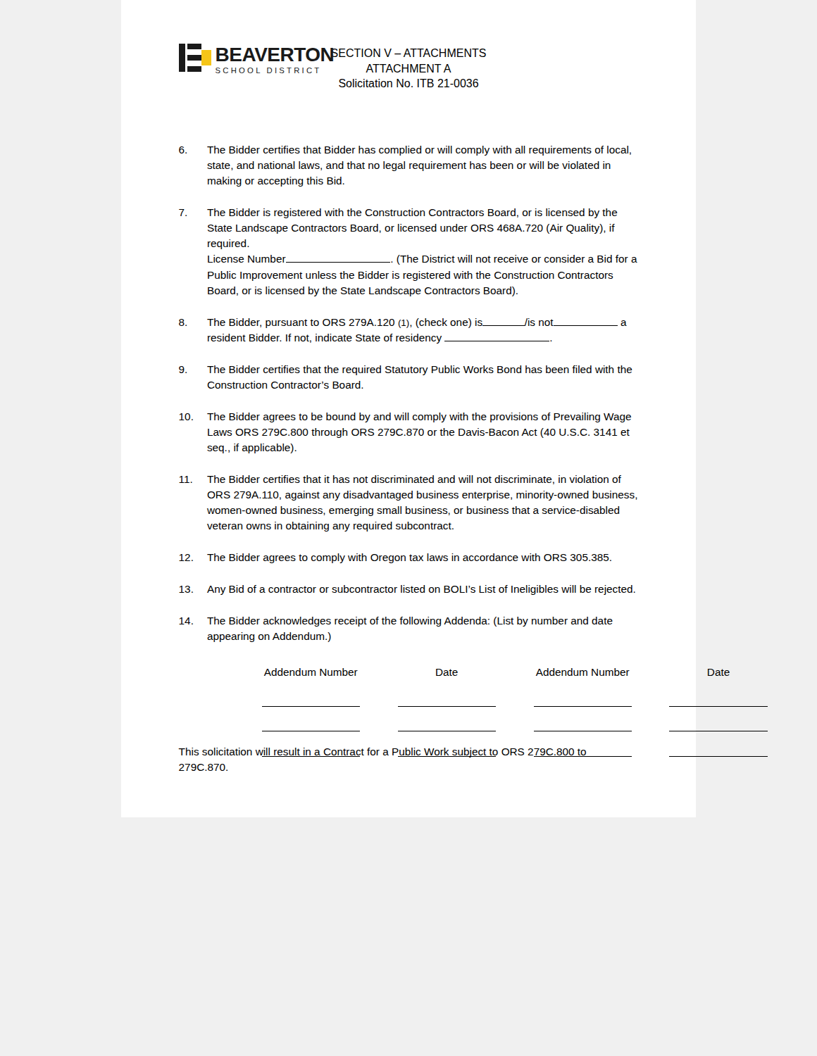BEAVERTON
SCHOOL DISTRICT
SECTION V – ATTACHMENTS
ATTACHMENT A
Solicitation No. ITB 21-0036
6. The Bidder certifies that Bidder has complied or will comply with all requirements of local, state, and national laws, and that no legal requirement has been or will be violated in making or accepting this Bid.
7. The Bidder is registered with the Construction Contractors Board, or is licensed by the State Landscape Contractors Board, or licensed under ORS 468A.720 (Air Quality), if required.
License Number . (The District will not receive or consider a Bid for a Public Improvement unless the Bidder is registered with the Construction Contractors Board, or is licensed by the State Landscape Contractors Board).
8. The Bidder, pursuant to ORS 279A.120 (1), (check one) is /is not a resident Bidder. If not, indicate State of residency .
9. The Bidder certifies that the required Statutory Public Works Bond has been filed with the Construction Contractor’s Board.
10. The Bidder agrees to be bound by and will comply with the provisions of Prevailing Wage Laws ORS 279C.800 through ORS 279C.870 or the Davis-Bacon Act (40 U.S.C. 3141 et seq., if applicable).
11. The Bidder certifies that it has not discriminated and will not discriminate, in violation of ORS 279A.110, against any disadvantaged business enterprise, minority-owned business, women-owned business, emerging small business, or business that a service-disabled veteran owns in obtaining any required subcontract.
12. The Bidder agrees to comply with Oregon tax laws in accordance with ORS 305.385.
13. Any Bid of a contractor or subcontractor listed on BOLI’s List of Ineligibles will be rejected.
14. The Bidder acknowledges receipt of the following Addenda: (List by number and date appearing on Addendum.)
| Addendum Number | Date | Addendum Number | Date |
| --- | --- | --- | --- |
This solicitation will result in a Contract for a Public Work subject to ORS 279C.800 to 279C.870.